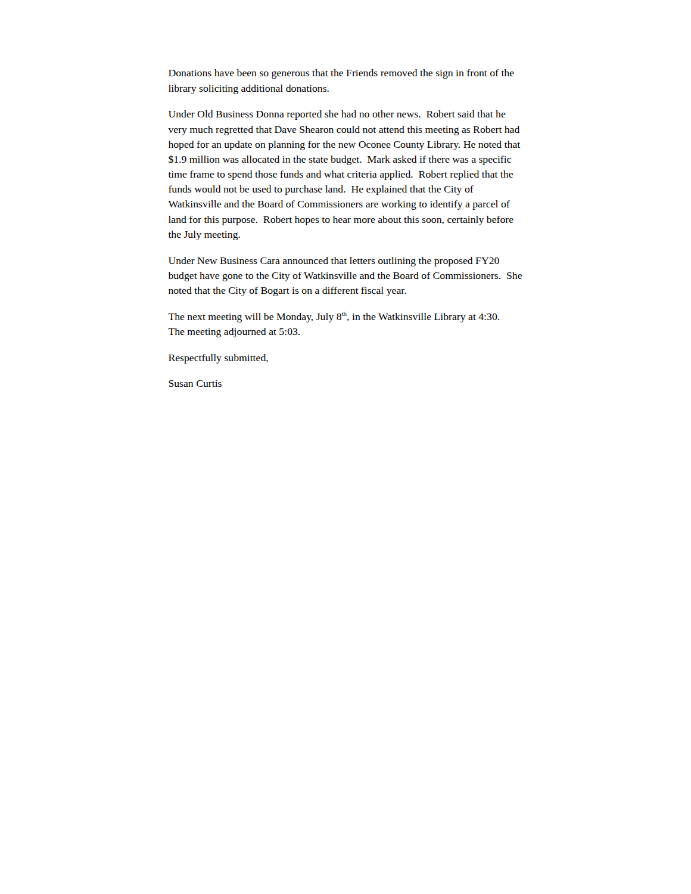Donations have been so generous that the Friends removed the sign in front of the library soliciting additional donations.
Under Old Business Donna reported she had no other news. Robert said that he very much regretted that Dave Shearon could not attend this meeting as Robert had hoped for an update on planning for the new Oconee County Library. He noted that $1.9 million was allocated in the state budget. Mark asked if there was a specific time frame to spend those funds and what criteria applied. Robert replied that the funds would not be used to purchase land. He explained that the City of Watkinsville and the Board of Commissioners are working to identify a parcel of land for this purpose. Robert hopes to hear more about this soon, certainly before the July meeting.
Under New Business Cara announced that letters outlining the proposed FY20 budget have gone to the City of Watkinsville and the Board of Commissioners. She noted that the City of Bogart is on a different fiscal year.
The next meeting will be Monday, July 8th, in the Watkinsville Library at 4:30.
The meeting adjourned at 5:03.
Respectfully submitted,
Susan Curtis